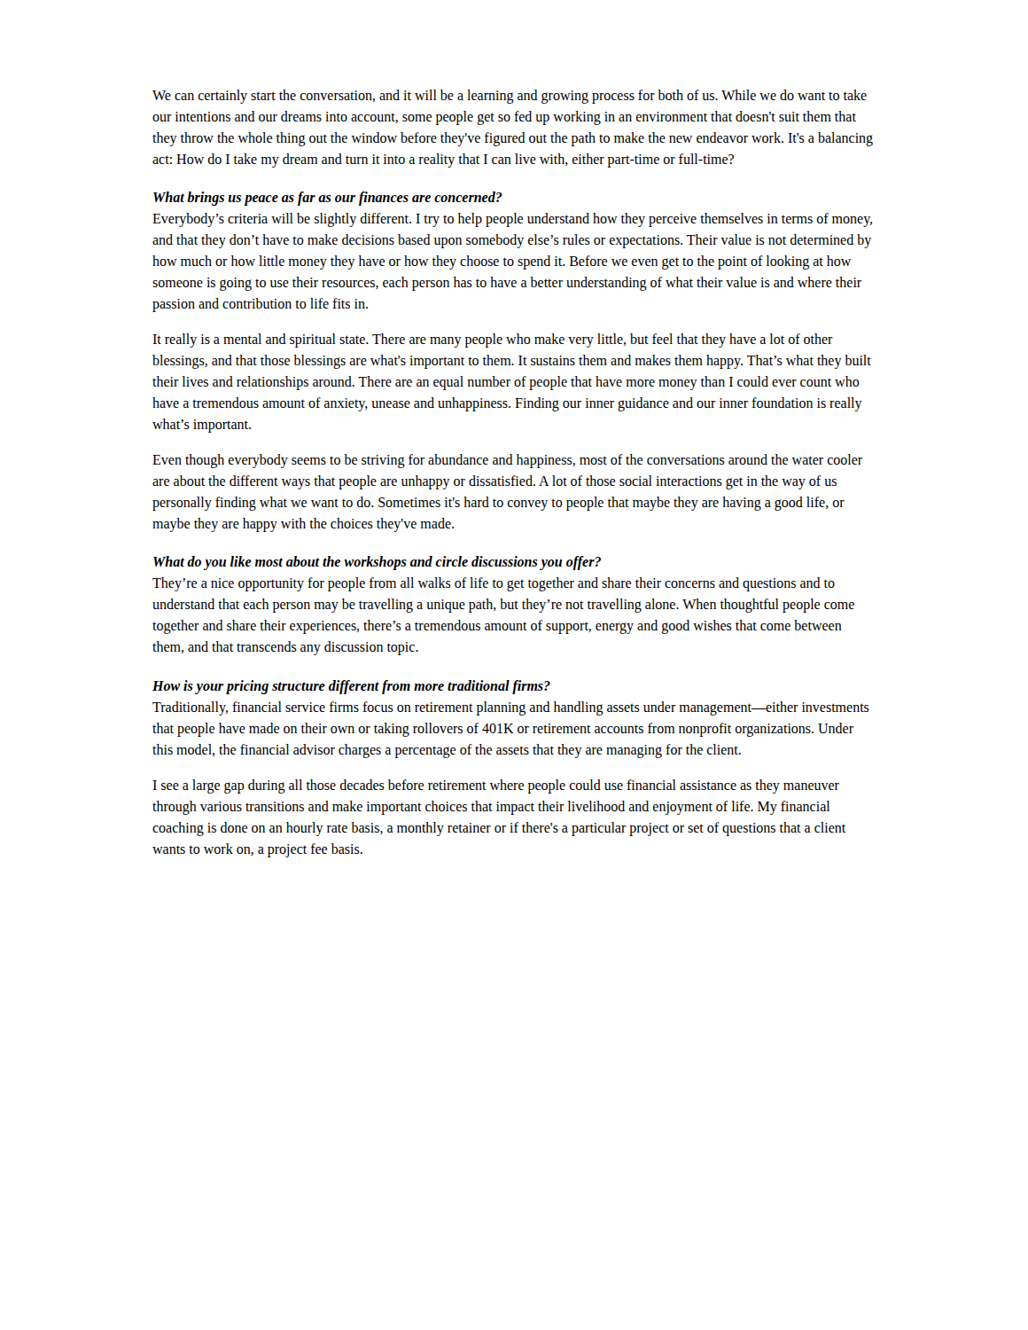We can certainly start the conversation, and it will be a learning and growing process for both of us. While we do want to take our intentions and our dreams into account, some people get so fed up working in an environment that doesn't suit them that they throw the whole thing out the window before they've figured out the path to make the new endeavor work. It's a balancing act: How do I take my dream and turn it into a reality that I can live with, either part-time or full-time?
What brings us peace as far as our finances are concerned?
Everybody’s criteria will be slightly different. I try to help people understand how they perceive themselves in terms of money, and that they don’t have to make decisions based upon somebody else’s rules or expectations. Their value is not determined by how much or how little money they have or how they choose to spend it. Before we even get to the point of looking at how someone is going to use their resources, each person has to have a better understanding of what their value is and where their passion and contribution to life fits in.
It really is a mental and spiritual state. There are many people who make very little, but feel that they have a lot of other blessings, and that those blessings are what's important to them. It sustains them and makes them happy. That’s what they built their lives and relationships around. There are an equal number of people that have more money than I could ever count who have a tremendous amount of anxiety, unease and unhappiness. Finding our inner guidance and our inner foundation is really what’s important.
Even though everybody seems to be striving for abundance and happiness, most of the conversations around the water cooler are about the different ways that people are unhappy or dissatisfied. A lot of those social interactions get in the way of us personally finding what we want to do. Sometimes it's hard to convey to people that maybe they are having a good life, or maybe they are happy with the choices they've made.
What do you like most about the workshops and circle discussions you offer?
They’re a nice opportunity for people from all walks of life to get together and share their concerns and questions and to understand that each person may be travelling a unique path, but they’re not travelling alone. When thoughtful people come together and share their experiences, there’s a tremendous amount of support, energy and good wishes that come between them, and that transcends any discussion topic.
How is your pricing structure different from more traditional firms?
Traditionally, financial service firms focus on retirement planning and handling assets under management—either investments that people have made on their own or taking rollovers of 401K or retirement accounts from nonprofit organizations. Under this model, the financial advisor charges a percentage of the assets that they are managing for the client.
I see a large gap during all those decades before retirement where people could use financial assistance as they maneuver through various transitions and make important choices that impact their livelihood and enjoyment of life. My financial coaching is done on an hourly rate basis, a monthly retainer or if there's a particular project or set of questions that a client wants to work on, a project fee basis.